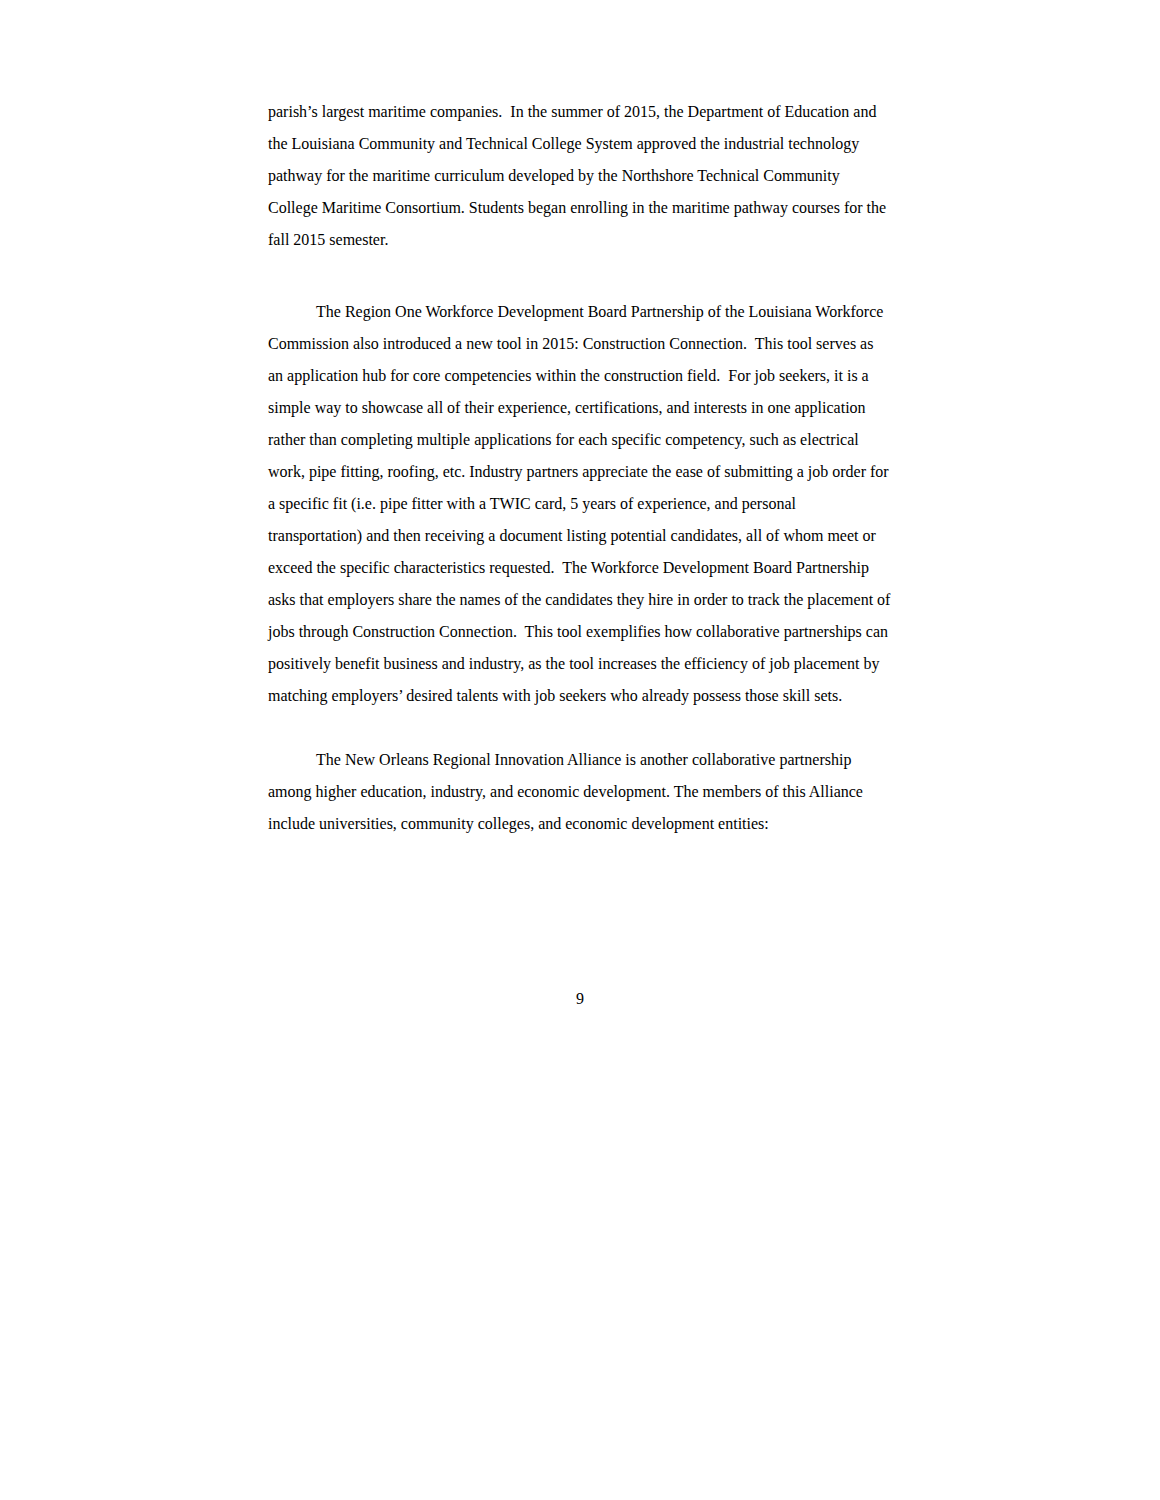parish’s largest maritime companies. In the summer of 2015, the Department of Education and the Louisiana Community and Technical College System approved the industrial technology pathway for the maritime curriculum developed by the Northshore Technical Community College Maritime Consortium. Students began enrolling in the maritime pathway courses for the fall 2015 semester.
The Region One Workforce Development Board Partnership of the Louisiana Workforce Commission also introduced a new tool in 2015: Construction Connection. This tool serves as an application hub for core competencies within the construction field. For job seekers, it is a simple way to showcase all of their experience, certifications, and interests in one application rather than completing multiple applications for each specific competency, such as electrical work, pipe fitting, roofing, etc. Industry partners appreciate the ease of submitting a job order for a specific fit (i.e. pipe fitter with a TWIC card, 5 years of experience, and personal transportation) and then receiving a document listing potential candidates, all of whom meet or exceed the specific characteristics requested. The Workforce Development Board Partnership asks that employers share the names of the candidates they hire in order to track the placement of jobs through Construction Connection. This tool exemplifies how collaborative partnerships can positively benefit business and industry, as the tool increases the efficiency of job placement by matching employers’ desired talents with job seekers who already possess those skill sets.
The New Orleans Regional Innovation Alliance is another collaborative partnership among higher education, industry, and economic development. The members of this Alliance include universities, community colleges, and economic development entities:
9